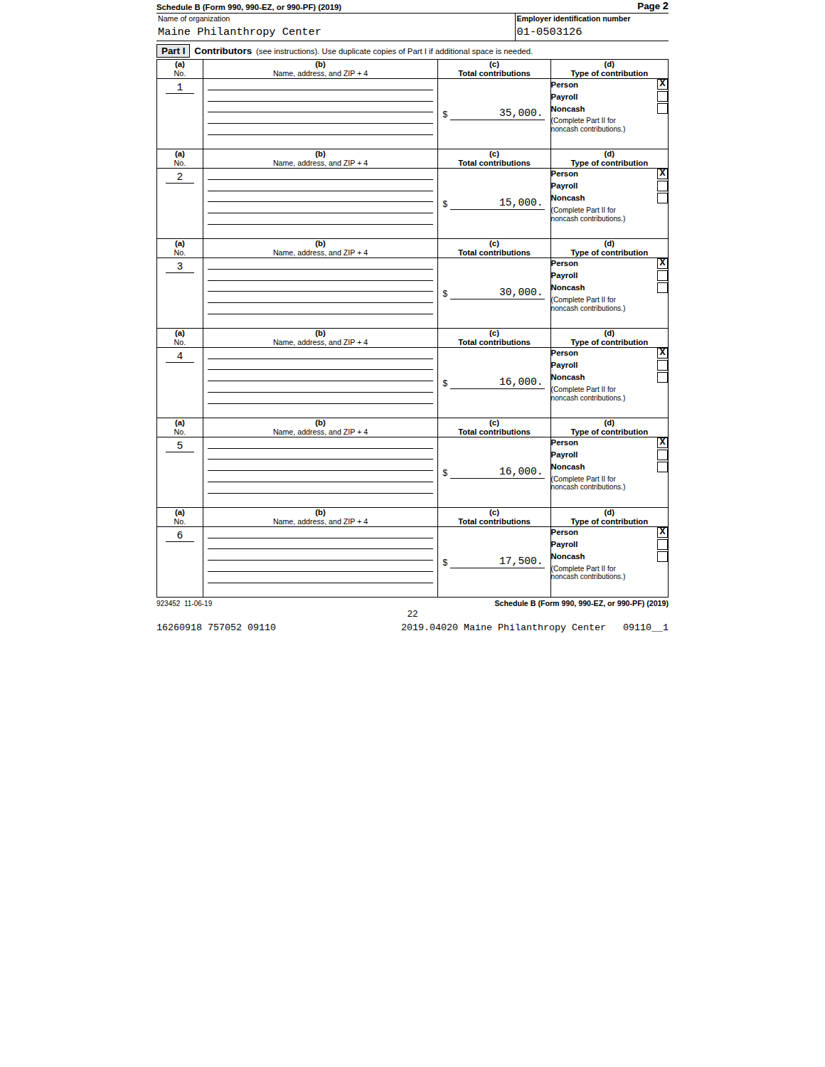Schedule B (Form 990, 990-EZ, or 990-PF) (2019)
Page 2
| Name of organization | Employer identification number |
| Maine Philanthropy Center | 01-0503126 |
Part I
Contributors
(see instructions). Use duplicate copies of Part I if additional space is needed.
| (a) No. | (b) Name, address, and ZIP + 4 | (c) Total contributions | (d) Type of contribution |
| 1 | | $ 35,000. | Person X Payroll Noncash (Complete Part II for noncash contributions.) |
| (a) No. | (b) Name, address, and ZIP + 4 | (c) Total contributions | (d) Type of contribution |
| 2 | | $ 15,000. | Person X Payroll Noncash (Complete Part II for noncash contributions.) |
| (a) No. | (b) Name, address, and ZIP + 4 | (c) Total contributions | (d) Type of contribution |
| 3 | | $ 30,000. | Person X Payroll Noncash (Complete Part II for noncash contributions.) |
| (a) No. | (b) Name, address, and ZIP + 4 | (c) Total contributions | (d) Type of contribution |
| 4 | | $ 16,000. | Person X Payroll Noncash (Complete Part II for noncash contributions.) |
| (a) No. | (b) Name, address, and ZIP + 4 | (c) Total contributions | (d) Type of contribution |
| 5 | | $ 16,000. | Person X Payroll Noncash (Complete Part II for noncash contributions.) |
| (a) No. | (b) Name, address, and ZIP + 4 | (c) Total contributions | (d) Type of contribution |
| 6 | | $ 17,500. | Person X Payroll Noncash (Complete Part II for noncash contributions.) |
923452 11-06-19
Schedule B (Form 990, 990-EZ, or 990-PF) (2019)
22
16260918 757052 09110
2019.04020 Maine Philanthropy Center 09110__1